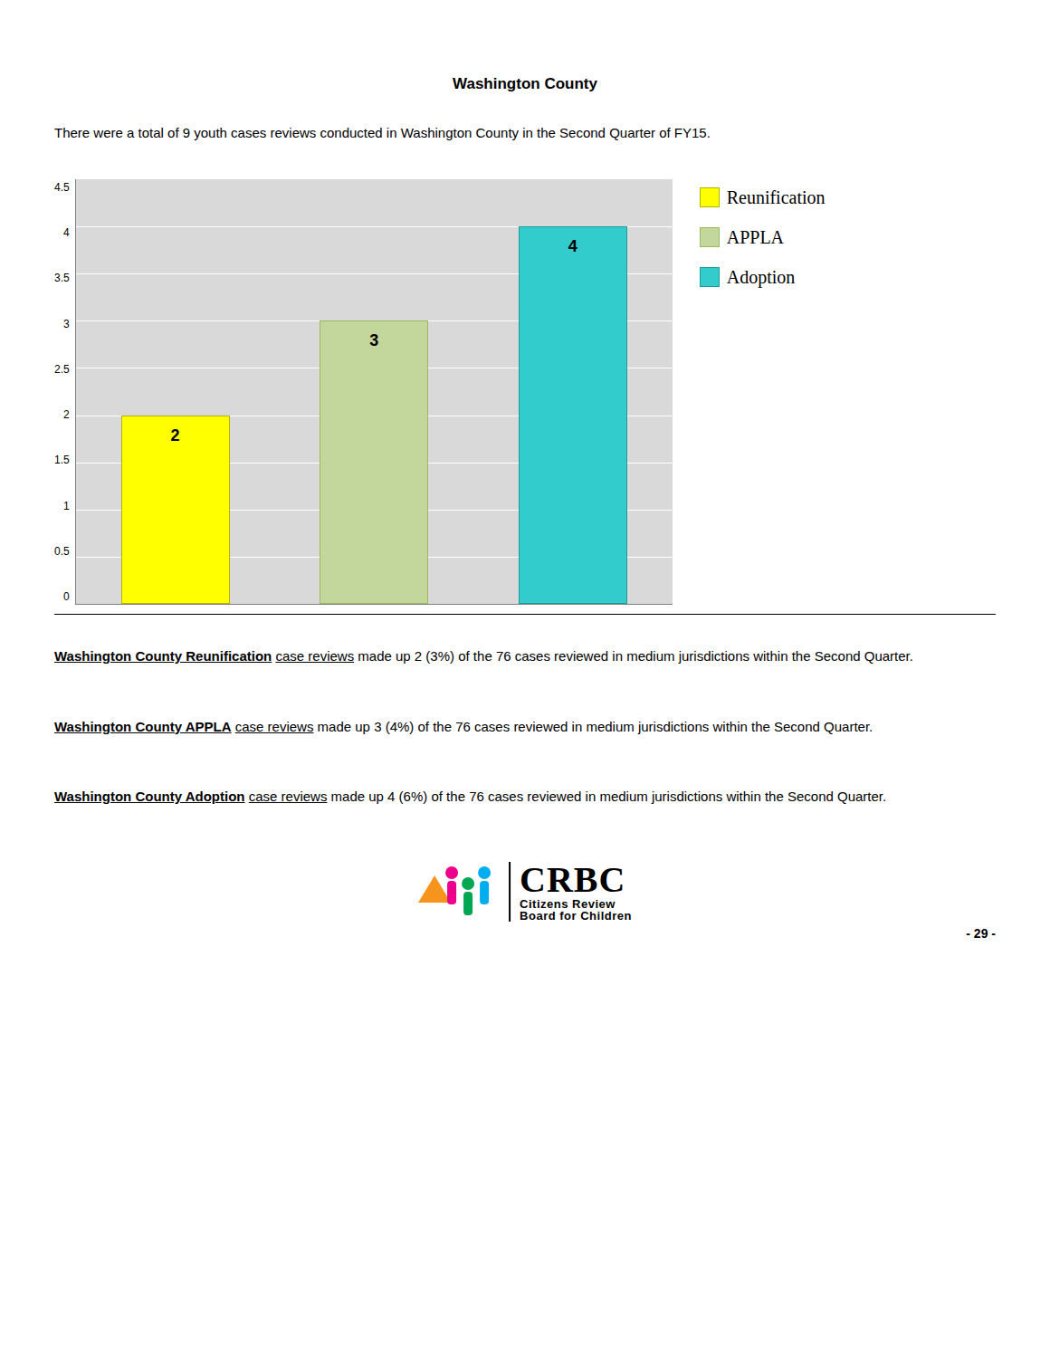Washington County
There were a total of 9 youth cases reviews conducted in Washington County in the Second Quarter of FY15.
4.5
4
3.5
3
2.5
2
1.5
1
0.5
0
2
3
4
Reunification
APPLA
Adoption
Washington County Reunification case reviews made up 2 (3%) of the 76 cases reviewed in medium jurisdictions within the Second Quarter.
Washington County APPLA case reviews made up 3 (4%) of the 76 cases reviewed in medium jurisdictions within the Second Quarter.
Washington County Adoption case reviews made up 4 (6%) of the 76 cases reviewed in medium jurisdictions within the Second Quarter.
CRBC
Citizens Review
Board for Children
- 29 -